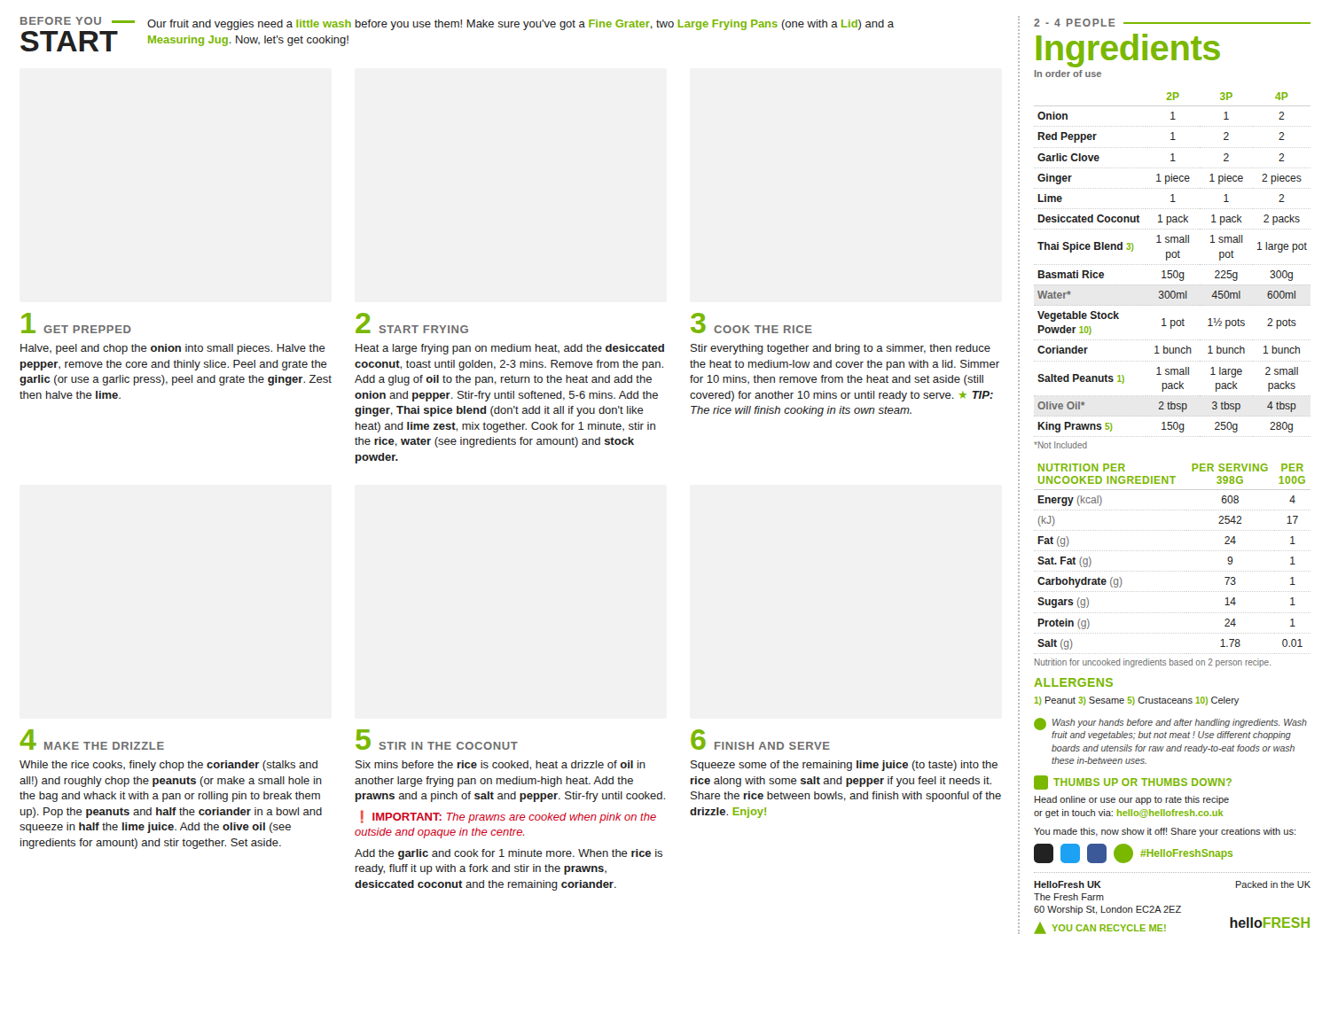Before you Start
Our fruit and veggies need a little wash before you use them! Make sure you've got a Fine Grater, two Large Frying Pans (one with a Lid) and a Measuring Jug. Now, let's get cooking!
1 Get Prepped
Halve, peel and chop the onion into small pieces. Halve the pepper, remove the core and thinly slice. Peel and grate the garlic (or use a garlic press), peel and grate the ginger. Zest then halve the lime.
2 Start Frying
Heat a large frying pan on medium heat, add the desiccated coconut, toast until golden, 2-3 mins. Remove from the pan. Add a glug of oil to the pan, return to the heat and add the onion and pepper. Stir-fry until softened, 5-6 mins. Add the ginger, Thai spice blend (don't add it all if you don't like heat) and lime zest, mix together. Cook for 1 minute, stir in the rice, water (see ingredients for amount) and stock powder.
3 Cook the Rice
Stir everything together and bring to a simmer, then reduce the heat to medium-low and cover the pan with a lid. Simmer for 10 mins, then remove from the heat and set aside (still covered) for another 10 mins or until ready to serve. ★ TIP: The rice will finish cooking in its own steam.
4 Make the Drizzle
While the rice cooks, finely chop the coriander (stalks and all!) and roughly chop the peanuts (or make a small hole in the bag and whack it with a pan or rolling pin to break them up). Pop the peanuts and half the coriander in a bowl and squeeze in half the lime juice. Add the olive oil (see ingredients for amount) and stir together. Set aside.
5 Stir in the Coconut
Six mins before the rice is cooked, heat a drizzle of oil in another large frying pan on medium-high heat. Add the prawns and a pinch of salt and pepper. Stir-fry until cooked.
❗ IMPORTANT: The prawns are cooked when pink on the outside and opaque in the centre.
Add the garlic and cook for 1 minute more. When the rice is ready, fluff it up with a fork and stir in the prawns, desiccated coconut and the remaining coriander.
6 Finish and Serve
Squeeze some of the remaining lime juice (to taste) into the rice along with some salt and pepper if you feel it needs it. Share the rice between bowls, and finish with spoonful of the drizzle. Enjoy!
2 - 4 People
Ingredients
In order of use
| | 2P | 3P | 4P |
| --- | --- | --- | --- |
| Onion | 1 | 1 | 2 |
| Red Pepper | 1 | 2 | 2 |
| Garlic Clove | 1 | 2 | 2 |
| Ginger | 1 piece | 1 piece | 2 pieces |
| Lime | 1 | 1 | 2 |
| Desiccated Coconut | 1 pack | 1 pack | 2 packs |
| Thai Spice Blend 3) | 1 small pot | 1 small pot | 1 large pot |
| Basmati Rice | 150g | 225g | 300g |
| Water* | 300ml | 450ml | 600ml |
| Vegetable Stock Powder 10) | 1 pot | 1½ pots | 2 pots |
| Coriander | 1 bunch | 1 bunch | 1 bunch |
| Salted Peanuts 1) | 1 small pack | 1 large pack | 2 small packs |
| Olive Oil* | 2 tbsp | 3 tbsp | 4 tbsp |
| King Prawns 5) | 150g | 250g | 280g |
*Not Included
| Nutrition per uncooked ingredient | Per serving 398G | Per 100G |
| --- | --- | --- |
| Energy (kcal) | 608 | 4 |
| (kJ) | 2542 | 17 |
| Fat (g) | 24 | 1 |
| Sat. Fat (g) | 9 | 1 |
| Carbohydrate (g) | 73 | 1 |
| Sugars (g) | 14 | 1 |
| Protein (g) | 24 | 1 |
| Salt (g) | 1.78 | 0.01 |
Nutrition for uncooked ingredients based on 2 person recipe.
Allergens
1) Peanut 3) Sesame 5) Crustaceans 10) Celery
Wash your hands before and after handling ingredients. Wash fruit and vegetables; but not meat ! Use different chopping boards and utensils for raw and ready-to-eat foods or wash these in-between uses.
Thumbs up or thumbs down?
Head online or use our app to rate this recipe
or get in touch via: hello@hellofresh.co.uk
You made this, now show it off! Share your creations with us:
#HelloFreshSnaps
HelloFresh UK The Fresh Farm
60 Worship St, London EC2A 2EZ
You can recycle me!
Packed in the UK
hello FRESH